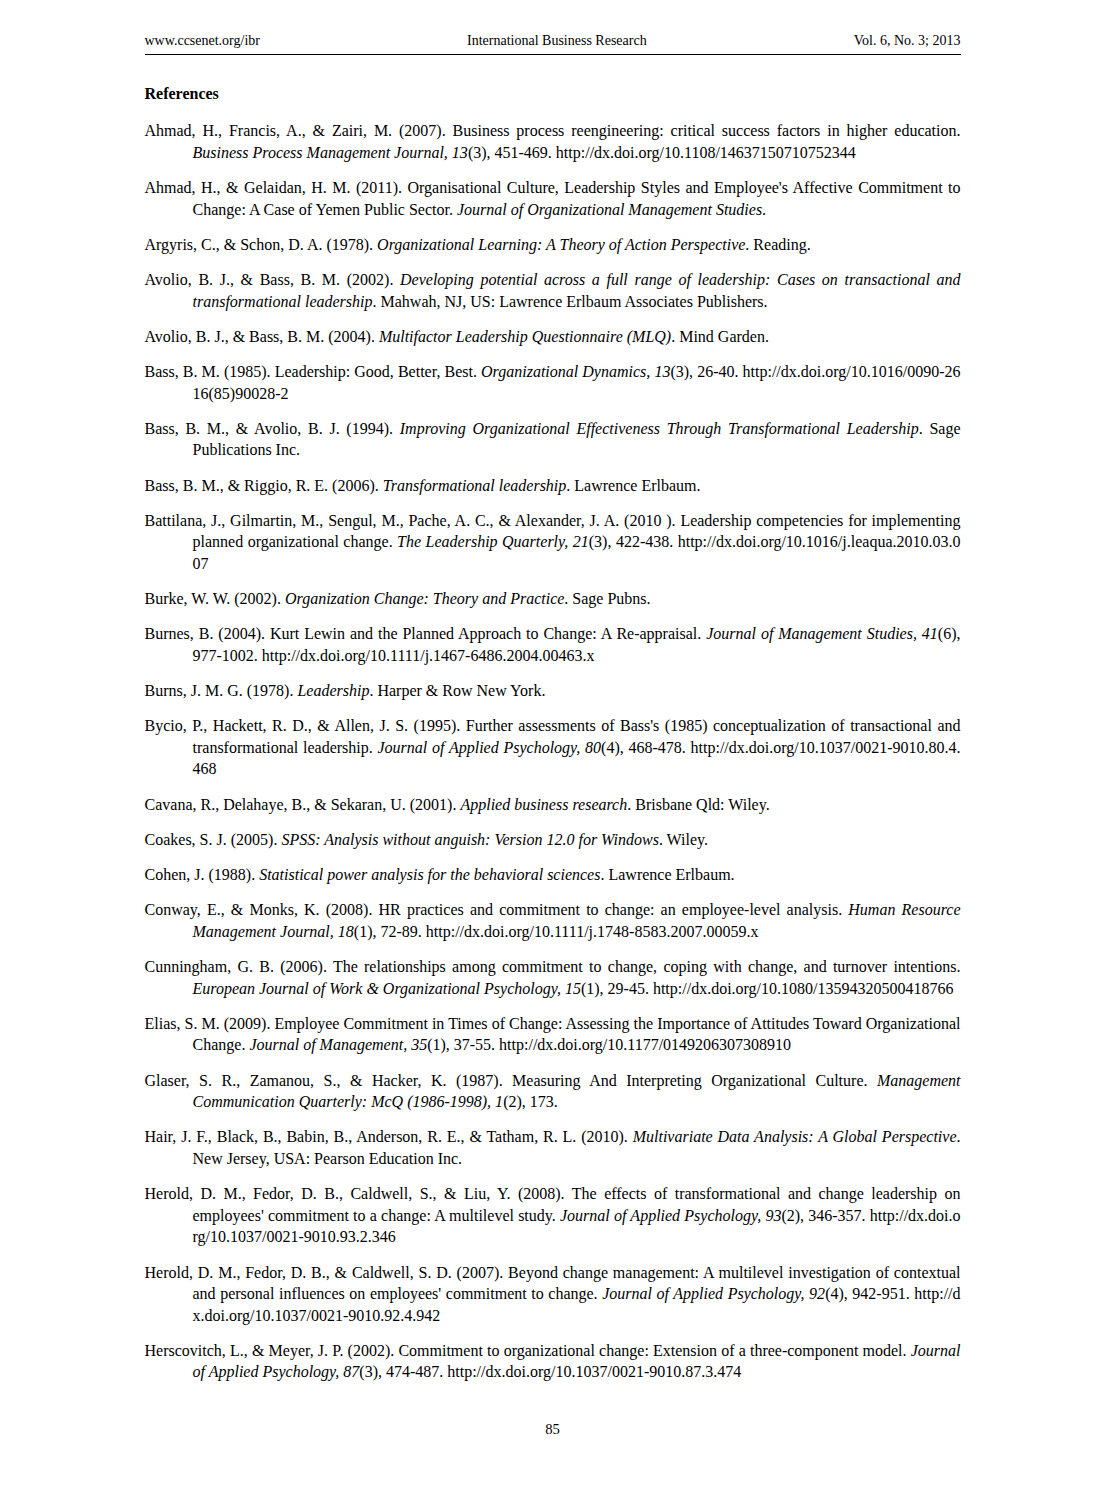www.ccsenet.org/ibr International Business Research Vol. 6, No. 3; 2013
References
Ahmad, H., Francis, A., & Zairi, M. (2007). Business process reengineering: critical success factors in higher education. Business Process Management Journal, 13(3), 451-469. http://dx.doi.org/10.1108/14637150710752344
Ahmad, H., & Gelaidan, H. M. (2011). Organisational Culture, Leadership Styles and Employee's Affective Commitment to Change: A Case of Yemen Public Sector. Journal of Organizational Management Studies.
Argyris, C., & Schon, D. A. (1978). Organizational Learning: A Theory of Action Perspective. Reading.
Avolio, B. J., & Bass, B. M. (2002). Developing potential across a full range of leadership: Cases on transactional and transformational leadership. Mahwah, NJ, US: Lawrence Erlbaum Associates Publishers.
Avolio, B. J., & Bass, B. M. (2004). Multifactor Leadership Questionnaire (MLQ). Mind Garden.
Bass, B. M. (1985). Leadership: Good, Better, Best. Organizational Dynamics, 13(3), 26-40. http://dx.doi.org/10.1016/0090-2616(85)90028-2
Bass, B. M., & Avolio, B. J. (1994). Improving Organizational Effectiveness Through Transformational Leadership. Sage Publications Inc.
Bass, B. M., & Riggio, R. E. (2006). Transformational leadership. Lawrence Erlbaum.
Battilana, J., Gilmartin, M., Sengul, M., Pache, A. C., & Alexander, J. A. (2010 ). Leadership competencies for implementing planned organizational change. The Leadership Quarterly, 21(3), 422-438. http://dx.doi.org/10.1016/j.leaqua.2010.03.007
Burke, W. W. (2002). Organization Change: Theory and Practice. Sage Pubns.
Burnes, B. (2004). Kurt Lewin and the Planned Approach to Change: A Re-appraisal. Journal of Management Studies, 41(6), 977-1002. http://dx.doi.org/10.1111/j.1467-6486.2004.00463.x
Burns, J. M. G. (1978). Leadership. Harper & Row New York.
Bycio, P., Hackett, R. D., & Allen, J. S. (1995). Further assessments of Bass's (1985) conceptualization of transactional and transformational leadership. Journal of Applied Psychology, 80(4), 468-478. http://dx.doi.org/10.1037/0021-9010.80.4.468
Cavana, R., Delahaye, B., & Sekaran, U. (2001). Applied business research. Brisbane Qld: Wiley.
Coakes, S. J. (2005). SPSS: Analysis without anguish: Version 12.0 for Windows. Wiley.
Cohen, J. (1988). Statistical power analysis for the behavioral sciences. Lawrence Erlbaum.
Conway, E., & Monks, K. (2008). HR practices and commitment to change: an employee-level analysis. Human Resource Management Journal, 18(1), 72-89. http://dx.doi.org/10.1111/j.1748-8583.2007.00059.x
Cunningham, G. B. (2006). The relationships among commitment to change, coping with change, and turnover intentions. European Journal of Work & Organizational Psychology, 15(1), 29-45. http://dx.doi.org/10.1080/13594320500418766
Elias, S. M. (2009). Employee Commitment in Times of Change: Assessing the Importance of Attitudes Toward Organizational Change. Journal of Management, 35(1), 37-55. http://dx.doi.org/10.1177/0149206307308910
Glaser, S. R., Zamanou, S., & Hacker, K. (1987). Measuring And Interpreting Organizational Culture. Management Communication Quarterly: McQ (1986-1998), 1(2), 173.
Hair, J. F., Black, B., Babin, B., Anderson, R. E., & Tatham, R. L. (2010). Multivariate Data Analysis: A Global Perspective. New Jersey, USA: Pearson Education Inc.
Herold, D. M., Fedor, D. B., Caldwell, S., & Liu, Y. (2008). The effects of transformational and change leadership on employees' commitment to a change: A multilevel study. Journal of Applied Psychology, 93(2), 346-357. http://dx.doi.org/10.1037/0021-9010.93.2.346
Herold, D. M., Fedor, D. B., & Caldwell, S. D. (2007). Beyond change management: A multilevel investigation of contextual and personal influences on employees' commitment to change. Journal of Applied Psychology, 92(4), 942-951. http://dx.doi.org/10.1037/0021-9010.92.4.942
Herscovitch, L., & Meyer, J. P. (2002). Commitment to organizational change: Extension of a three-component model. Journal of Applied Psychology, 87(3), 474-487. http://dx.doi.org/10.1037/0021-9010.87.3.474
85